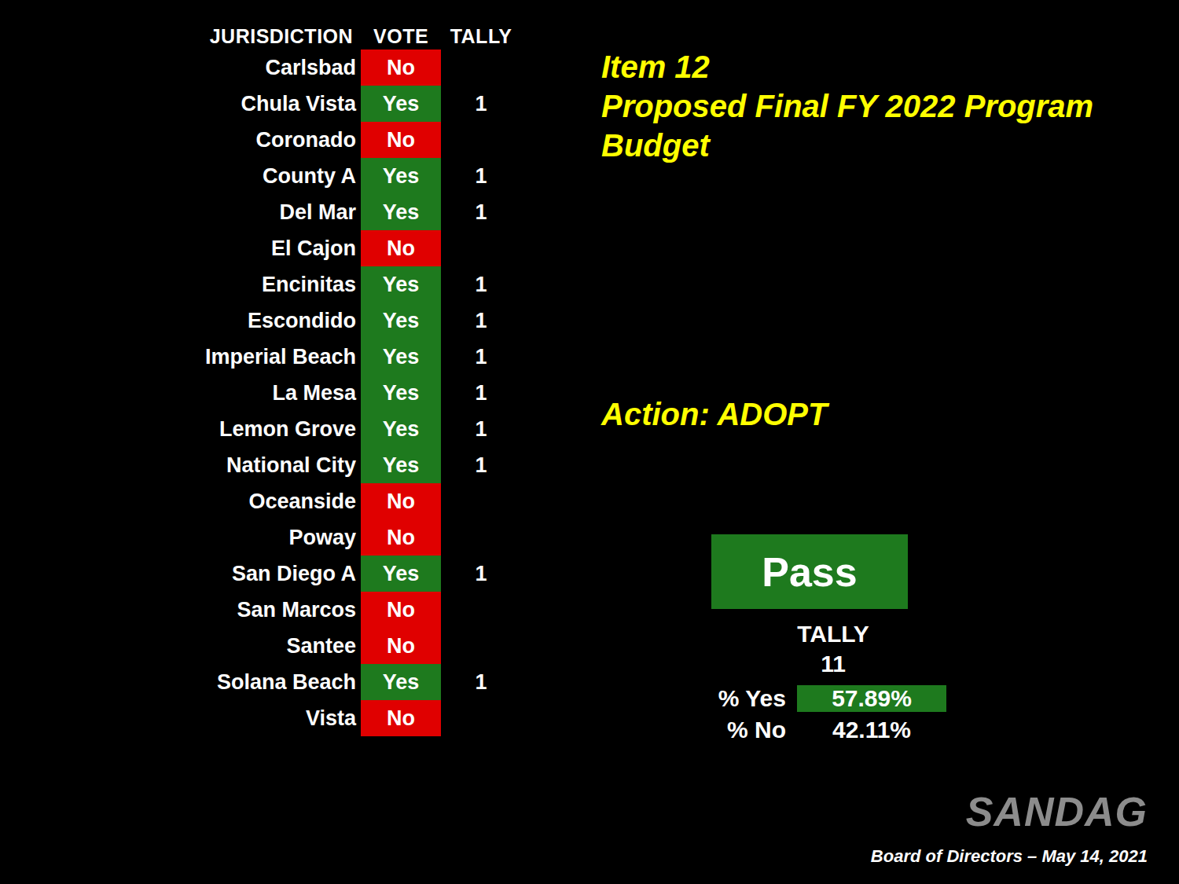| JURISDICTION | VOTE | TALLY |
| --- | --- | --- |
| Carlsbad | No | |
| Chula Vista | Yes | 1 |
| Coronado | No | |
| County A | Yes | 1 |
| Del Mar | Yes | 1 |
| El Cajon | No | |
| Encinitas | Yes | 1 |
| Escondido | Yes | 1 |
| Imperial Beach | Yes | 1 |
| La Mesa | Yes | 1 |
| Lemon Grove | Yes | 1 |
| National City | Yes | 1 |
| Oceanside | No | |
| Poway | No | |
| San Diego A | Yes | 1 |
| San Marcos | No | |
| Santee | No | |
| Solana Beach | Yes | 1 |
| Vista | No | |
Item 12
Proposed Final FY 2022 Program Budget
Action: ADOPT
Pass
TALLY
11
% Yes
57.89%
% No
42.11%
SANDAG
Board of Directors – May 14, 2021